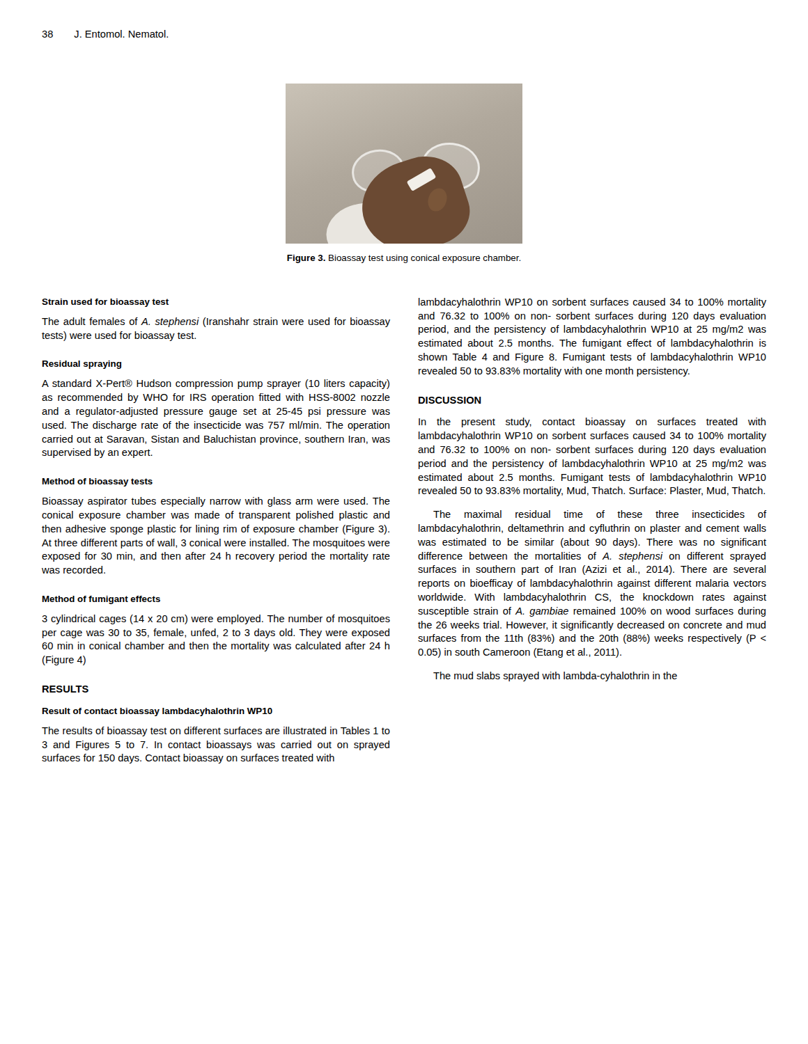38 J. Entomol. Nematol.
Figure 3. Bioassay test using conical exposure chamber.
Strain used for bioassay test
The adult females of A. stephensi (Iranshahr strain were used for bioassay tests) were used for bioassay test.
Residual spraying
A standard X-Pert® Hudson compression pump sprayer (10 liters capacity) as recommended by WHO for IRS operation fitted with HSS-8002 nozzle and a regulator-adjusted pressure gauge set at 25-45 psi pressure was used. The discharge rate of the insecticide was 757 ml/min. The operation carried out at Saravan, Sistan and Baluchistan province, southern Iran, was supervised by an expert.
Method of bioassay tests
Bioassay aspirator tubes especially narrow with glass arm were used. The conical exposure chamber was made of transparent polished plastic and then adhesive sponge plastic for lining rim of exposure chamber (Figure 3). At three different parts of wall, 3 conical were installed. The mosquitoes were exposed for 30 min, and then after 24 h recovery period the mortality rate was recorded.
Method of fumigant effects
3 cylindrical cages (14 x 20 cm) were employed. The number of mosquitoes per cage was 30 to 35, female, unfed, 2 to 3 days old. They were exposed 60 min in conical chamber and then the mortality was calculated after 24 h (Figure 4)
RESULTS
Result of contact bioassay lambdacyhalothrin WP10
The results of bioassay test on different surfaces are illustrated in Tables 1 to 3 and Figures 5 to 7. In contact bioassays was carried out on sprayed surfaces for 150 days. Contact bioassay on surfaces treated with
lambdacyhalothrin WP10 on sorbent surfaces caused 34 to 100% mortality and 76.32 to 100% on non- sorbent surfaces during 120 days evaluation period, and the persistency of lambdacyhalothrin WP10 at 25 mg/m2 was estimated about 2.5 months. The fumigant effect of lambdacyhalothrin is shown Table 4 and Figure 8. Fumigant tests of lambdacyhalothrin WP10 revealed 50 to 93.83% mortality with one month persistency.
DISCUSSION
In the present study, contact bioassay on surfaces treated with lambdacyhalothrin WP10 on sorbent surfaces caused 34 to 100% mortality and 76.32 to 100% on non- sorbent surfaces during 120 days evaluation period and the persistency of lambdacyhalothrin WP10 at 25 mg/m2 was estimated about 2.5 months. Fumigant tests of lambdacyhalothrin WP10 revealed 50 to 93.83% mortality, Mud, Thatch. Surface: Plaster, Mud, Thatch.
The maximal residual time of these three insecticides of lambdacyhalothrin, deltamethrin and cyfluthrin on plaster and cement walls was estimated to be similar (about 90 days). There was no significant difference between the mortalities of A. stephensi on different sprayed surfaces in southern part of Iran (Azizi et al., 2014). There are several reports on bioefficay of lambdacyhalothrin against different malaria vectors worldwide. With lambdacyhalothrin CS, the knockdown rates against susceptible strain of A. gambiae remained 100% on wood surfaces during the 26 weeks trial. However, it significantly decreased on concrete and mud surfaces from the 11th (83%) and the 20th (88%) weeks respectively (P < 0.05) in south Cameroon (Etang et al., 2011).
The mud slabs sprayed with lambda-cyhalothrin in the